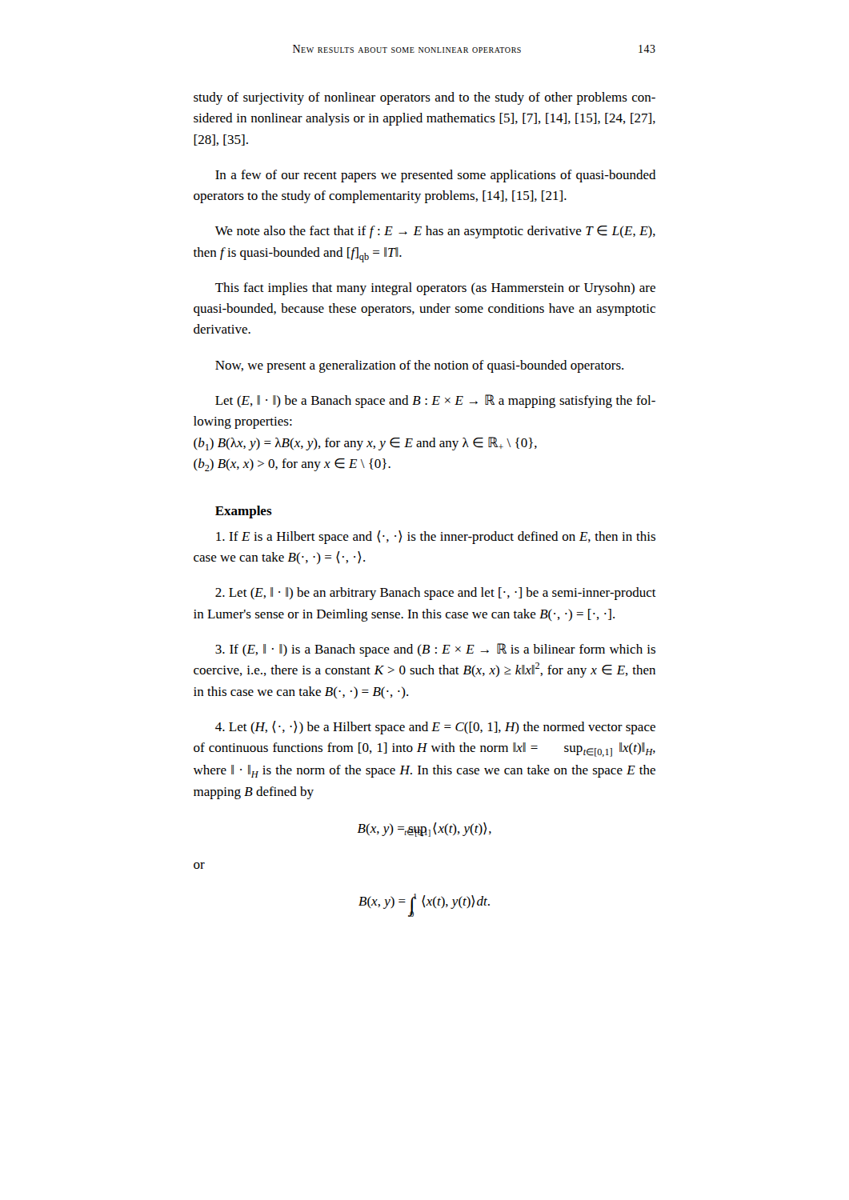New results about some nonlinear operators 143
study of surjectivity of nonlinear operators and to the study of other problems considered in nonlinear analysis or in applied mathematics [5], [7], [14], [15], [24, [27], [28], [35].
In a few of our recent papers we presented some applications of quasi-bounded operators to the study of complementarity problems, [14], [15], [21].
We note also the fact that if f : E → E has an asymptotic derivative T ∈ L(E, E), then f is quasi-bounded and [f]qb = ‖T‖.
This fact implies that many integral operators (as Hammerstein or Urysohn) are quasi-bounded, because these operators, under some conditions have an asymptotic derivative.
Now, we present a generalization of the notion of quasi-bounded operators.
Let (E, ‖ · ‖) be a Banach space and B : E × E → ℝ a mapping satisfying the following properties:
(b1) B(λx, y) = λB(x, y), for any x, y ∈ E and any λ ∈ ℝ+ \ {0},
(b2) B(x, x) > 0, for any x ∈ E \ {0}.
Examples
1. If E is a Hilbert space and ⟨·, ·⟩ is the inner-product defined on E, then in this case we can take B(·, ·) = ⟨·, ·⟩.
2. Let (E, ‖ · ‖) be an arbitrary Banach space and let [·, ·] be a semi-inner-product in Lumer's sense or in Deimling sense. In this case we can take B(·, ·) = [·, ·].
3. If (E, ‖ · ‖) is a Banach space and (B : E × E → ℝ is a bilinear form which is coercive, i.e., there is a constant K > 0 such that B(x, x) ≥ k‖x‖2, for any x ∈ E, then in this case we can take B(·, ·) = B(·, ·).
4. Let (H, ⟨·, ·⟩) be a Hilbert space and E = C([0, 1], H) the normed vector space of continuous functions from [0, 1] into H with the norm ‖x‖ = supt∈[0,1] ‖x(t)‖H, where ‖ · ‖H is the norm of the space H. In this case we can take on the space E the mapping B defined by
B(x, y) = supt∈[0,1] ⟨x(t), y(t)⟩,
or
B(x, y) = ∫10 ⟨x(t), y(t)⟩dt.